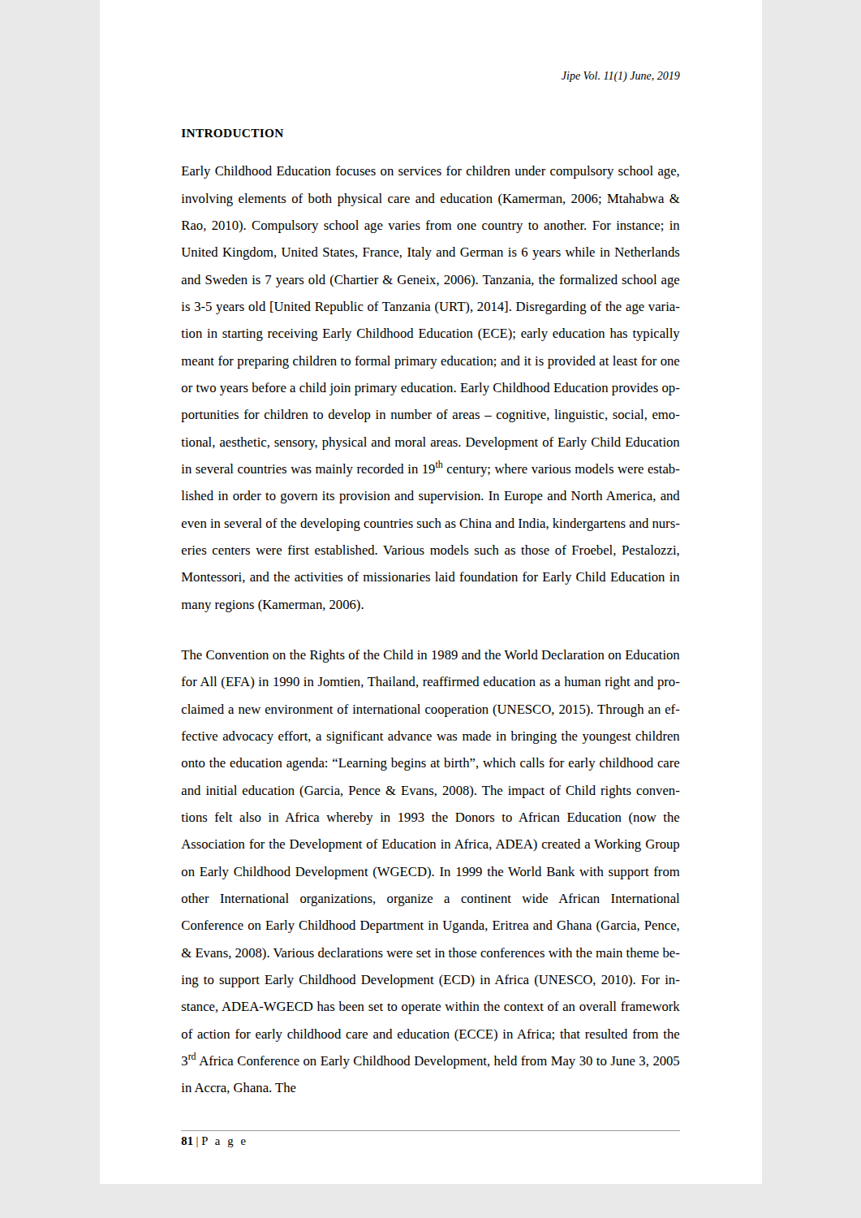Jipe Vol. 11(1) June, 2019
Introduction
Early Childhood Education focuses on services for children under compulsory school age, involving elements of both physical care and education (Kamerman, 2006; Mtahabwa & Rao, 2010). Compulsory school age varies from one country to another. For instance; in United Kingdom, United States, France, Italy and German is 6 years while in Netherlands and Sweden is 7 years old (Chartier & Geneix, 2006). Tanzania, the formalized school age is 3-5 years old [United Republic of Tanzania (URT), 2014]. Disregarding of the age variation in starting receiving Early Childhood Education (ECE); early education has typically meant for preparing children to formal primary education; and it is provided at least for one or two years before a child join primary education. Early Childhood Education provides opportunities for children to develop in number of areas – cognitive, linguistic, social, emotional, aesthetic, sensory, physical and moral areas. Development of Early Child Education in several countries was mainly recorded in 19th century; where various models were established in order to govern its provision and supervision. In Europe and North America, and even in several of the developing countries such as China and India, kindergartens and nurseries centers were first established. Various models such as those of Froebel, Pestalozzi, Montessori, and the activities of missionaries laid foundation for Early Child Education in many regions (Kamerman, 2006).
The Convention on the Rights of the Child in 1989 and the World Declaration on Education for All (EFA) in 1990 in Jomtien, Thailand, reaffirmed education as a human right and proclaimed a new environment of international cooperation (UNESCO, 2015). Through an effective advocacy effort, a significant advance was made in bringing the youngest children onto the education agenda: “Learning begins at birth”, which calls for early childhood care and initial education (Garcia, Pence & Evans, 2008). The impact of Child rights conventions felt also in Africa whereby in 1993 the Donors to African Education (now the Association for the Development of Education in Africa, ADEA) created a Working Group on Early Childhood Development (WGECD). In 1999 the World Bank with support from other International organizations, organize a continent wide African International Conference on Early Childhood Department in Uganda, Eritrea and Ghana (Garcia, Pence, & Evans, 2008). Various declarations were set in those conferences with the main theme being to support Early Childhood Development (ECD) in Africa (UNESCO, 2010). For instance, ADEA-WGECD has been set to operate within the context of an overall framework of action for early childhood care and education (ECCE) in Africa; that resulted from the 3rd Africa Conference on Early Childhood Development, held from May 30 to June 3, 2005 in Accra, Ghana. The
81 | P a g e